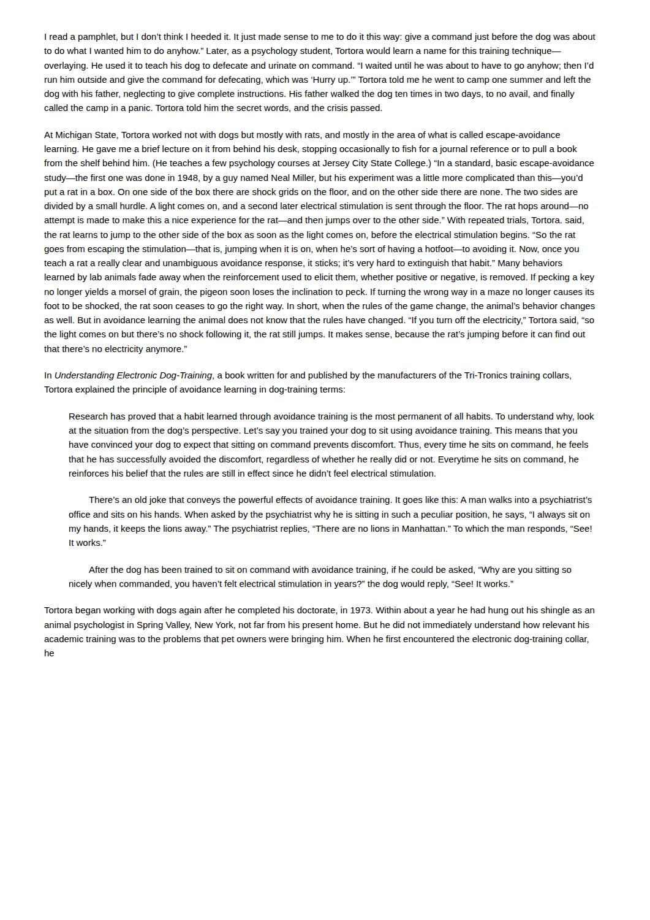I read a pamphlet, but I don’t think I heeded it. It just made sense to me to do it this way: give a command just before the dog was about to do what I wanted him to do anyhow.” Later, as a psychology student, Tortora would learn a name for this training technique—overlaying. He used it to teach his dog to defecate and urinate on command. “I waited until he was about to have to go anyhow; then I’d run him outside and give the command for defecating, which was ‘Hurry up.’” Tortora told me he went to camp one summer and left the dog with his father, neglecting to give complete instructions. His father walked the dog ten times in two days, to no avail, and finally called the camp in a panic. Tortora told him the secret words, and the crisis passed.
At Michigan State, Tortora worked not with dogs but mostly with rats, and mostly in the area of what is called escape-avoidance learning. He gave me a brief lecture on it from behind his desk, stopping occasionally to fish for a journal reference or to pull a book from the shelf behind him. (He teaches a few psychology courses at Jersey City State College.) “In a standard, basic escape-avoidance study—the first one was done in 1948, by a guy named Neal Miller, but his experiment was a little more complicated than this—you’d put a rat in a box. On one side of the box there are shock grids on the floor, and on the other side there are none. The two sides are divided by a small hurdle. A light comes on, and a second later electrical stimulation is sent through the floor. The rat hops around—no attempt is made to make this a nice experience for the rat—and then jumps over to the other side.” With repeated trials, Tortora. said, the rat learns to jump to the other side of the box as soon as the light comes on, before the electrical stimulation begins. “So the rat goes from escaping the stimulation—that is, jumping when it is on, when he’s sort of having a hotfoot—to avoiding it. Now, once you teach a rat a really clear and unambiguous avoidance response, it sticks; it’s very hard to extinguish that habit.” Many behaviors learned by lab animals fade away when the reinforcement used to elicit them, whether positive or negative, is removed. If pecking a key no longer yields a morsel of grain, the pigeon soon loses the inclination to peck. If turning the wrong way in a maze no longer causes its foot to be shocked, the rat soon ceases to go the right way. In short, when the rules of the game change, the animal’s behavior changes as well. But in avoidance learning the animal does not know that the rules have changed. “If you turn off the electricity,” Tortora said, “so the light comes on but there’s no shock following it, the rat still jumps. It makes sense, because the rat’s jumping before it can find out that there’s no electricity anymore.”
In Understanding Electronic Dog-Training, a book written for and published by the manufacturers of the Tri-Tronics training collars, Tortora explained the principle of avoidance learning in dog-training terms:
Research has proved that a habit learned through avoidance training is the most permanent of all habits. To understand why, look at the situation from the dog’s perspective. Let’s say you trained your dog to sit using avoidance training. This means that you have convinced your dog to expect that sitting on command prevents discomfort. Thus, every time he sits on command, he feels that he has successfully avoided the discomfort, regardless of whether he really did or not. Everytime he sits on command, he reinforces his belief that the rules are still in effect since he didn’t feel electrical stimulation.
There’s an old joke that conveys the powerful effects of avoidance training. It goes like this: A man walks into a psychiatrist’s office and sits on his hands. When asked by the psychiatrist why he is sitting in such a peculiar position, he says, “I always sit on my hands, it keeps the lions away.” The psychiatrist replies, “There are no lions in Manhattan.” To which the man responds, “See! It works.”
After the dog has been trained to sit on command with avoidance training, if he could be asked, “Why are you sitting so nicely when commanded, you haven’t felt electrical stimulation in years?” the dog would reply, “See! It works.”
Tortora began working with dogs again after he completed his doctorate, in 1973. Within about a year he had hung out his shingle as an animal psychologist in Spring Valley, New York, not far from his present home. But he did not immediately understand how relevant his academic training was to the problems that pet owners were bringing him. When he first encountered the electronic dog-training collar, he